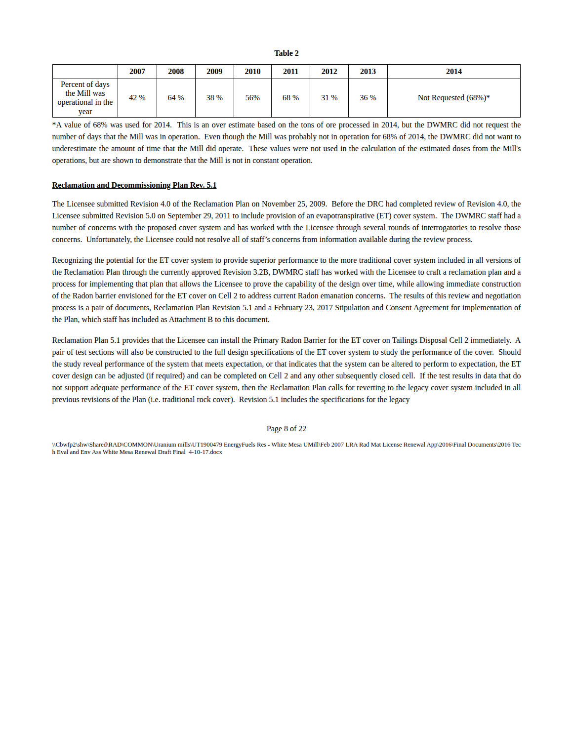Table 2
| | 2007 | 2008 | 2009 | 2010 | 2011 | 2012 | 2013 | 2014 |
| --- | --- | --- | --- | --- | --- | --- | --- | --- |
| Percent of days the Mill was operational in the year | 42 % | 64 % | 38 % | 56% | 68 % | 31 % | 36 % | Not Requested (68%)* |
*A value of 68% was used for 2014. This is an over estimate based on the tons of ore processed in 2014, but the DWMRC did not request the number of days that the Mill was in operation. Even though the Mill was probably not in operation for 68% of 2014, the DWMRC did not want to underestimate the amount of time that the Mill did operate. These values were not used in the calculation of the estimated doses from the Mill's operations, but are shown to demonstrate that the Mill is not in constant operation.
Reclamation and Decommissioning Plan Rev. 5.1
The Licensee submitted Revision 4.0 of the Reclamation Plan on November 25, 2009. Before the DRC had completed review of Revision 4.0, the Licensee submitted Revision 5.0 on September 29, 2011 to include provision of an evapotranspirative (ET) cover system. The DWMRC staff had a number of concerns with the proposed cover system and has worked with the Licensee through several rounds of interrogatories to resolve those concerns. Unfortunately, the Licensee could not resolve all of staff’s concerns from information available during the review process.
Recognizing the potential for the ET cover system to provide superior performance to the more traditional cover system included in all versions of the Reclamation Plan through the currently approved Revision 3.2B, DWMRC staff has worked with the Licensee to craft a reclamation plan and a process for implementing that plan that allows the Licensee to prove the capability of the design over time, while allowing immediate construction of the Radon barrier envisioned for the ET cover on Cell 2 to address current Radon emanation concerns. The results of this review and negotiation process is a pair of documents, Reclamation Plan Revision 5.1 and a February 23, 2017 Stipulation and Consent Agreement for implementation of the Plan, which staff has included as Attachment B to this document.
Reclamation Plan 5.1 provides that the Licensee can install the Primary Radon Barrier for the ET cover on Tailings Disposal Cell 2 immediately. A pair of test sections will also be constructed to the full design specifications of the ET cover system to study the performance of the cover. Should the study reveal performance of the system that meets expectation, or that indicates that the system can be altered to perform to expectation, the ET cover design can be adjusted (if required) and can be completed on Cell 2 and any other subsequently closed cell. If the test results in data that do not support adequate performance of the ET cover system, then the Reclamation Plan calls for reverting to the legacy cover system included in all previous revisions of the Plan (i.e. traditional rock cover). Revision 5.1 includes the specifications for the legacy
Page 8 of 22
\\Cbwfp2\shw\Shared\RAD\COMMON\Uranium mills\UT1900479 EnergyFuels Res - White Mesa UMill\Feb 2007 LRA Rad Mat License Renewal App\2016\Final Documents\2016 Tech Eval and Env Ass White Mesa Renewal Draft Final 4-10-17.docx